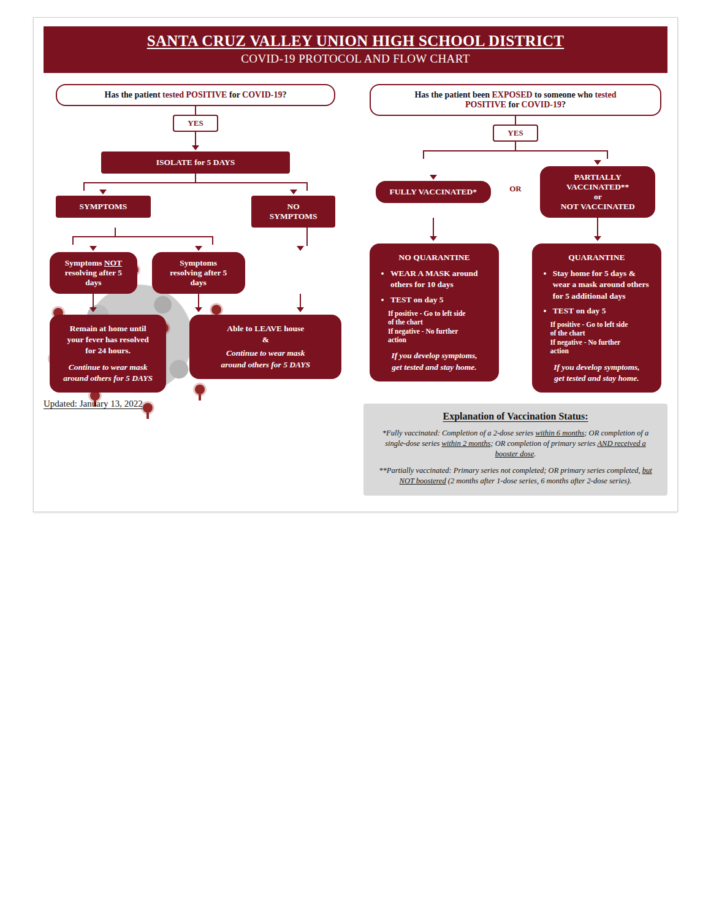SANTA CRUZ VALLEY UNION HIGH SCHOOL DISTRICT
COVID-19 PROTOCOL AND FLOW CHART
Has the patient tested POSITIVE for COVID-19?
YES
ISOLATE for 5 DAYS
SYMPTOMS
NO
SYMPTOMS
Symptoms NOT
resolving after 5
days
Symptoms
resolving after 5
days
Remain at home until
your fever has resolved
for 24 hours.
Continue to wear mask
around others for 5 DAYS
Able to LEAVE house
&
Continue to wear mask
around others for 5 DAYS
Updated: January 13, 2022
Has the patient been EXPOSED to someone who tested
POSITIVE for COVID-19?
YES
FULLY VACCINATED*
OR
PARTIALLY VACCINATED**
or
NOT VACCINATED
NO QUARANTINE
WEAR A MASK around others for 10 days
TEST on day 5
If positive - Go to left side
of the chart
If negative - No further
action
If you develop symptoms,
get tested and stay home.
QUARANTINE
Stay home for 5 days & wear a mask around others for 5 additional days
TEST on day 5
If positive - Go to left side
of the chart
If negative - No further
action
If you develop symptoms,
get tested and stay home.
Explanation of Vaccination Status:
*Fully vaccinated: Completion of a 2-dose series within 6 months; OR completion of a single-dose series within 2 months; OR completion of primary series AND received a booster dose.
**Partially vaccinated: Primary series not completed; OR primary series completed, but NOT boostered (2 months after 1-dose series, 6 months after 2-dose series).